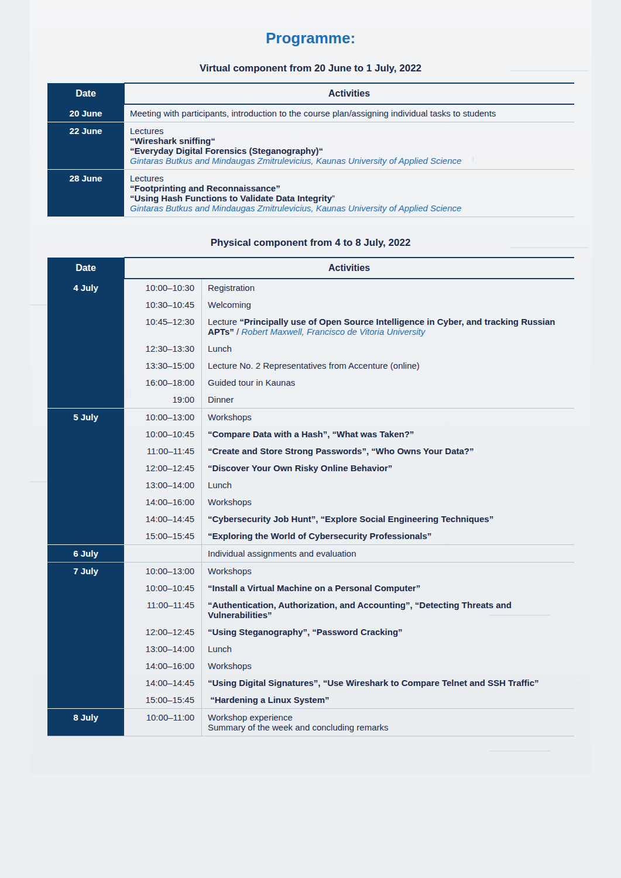Programme:
Virtual component from 20 June to 1 July, 2022
| Date | Activities |
| --- | --- |
| 20 June | Meeting with participants, introduction to the course plan/assigning individual tasks to students |
| 22 June | Lectures “Wireshark sniffing“ “Everyday Digital Forensics (Steganography)“ Gintaras Butkus and Mindaugas Zmitrulevicius, Kaunas University of Applied Science |
| 28 June | Lectures “Footprinting and Reconnaissance” “Using Hash Functions to Validate Data Integrity ” Gintaras Butkus and Mindaugas Zmitrulevicius, Kaunas University of Applied Science |
Physical component from 4 to 8 July, 2022
| Date | Activities |
| --- | --- |
| 4 July | 10:00–10:30 | Registration |
| 10:30–10:45 | Welcoming |
| 10:45–12:30 | Lecture “Principally use of Open Source Intelligence in Cyber, and tracking Russian APTs” / Robert Maxwell, Francisco de Vitoria University |
| 12:30–13:30 | Lunch |
| 13:30–15:00 | Lecture No. 2 Representatives from Accenture (online) |
| 16:00–18:00 | Guided tour in Kaunas |
| 19:00 | Dinner |
| 5 July | 10:00–13:00 | Workshops |
| 10:00–10:45 | “Compare Data with a Hash”, “What was Taken?” |
| 11:00–11:45 | “Create and Store Strong Passwords”, “Who Owns Your Data?” |
| 12:00–12:45 | “Discover Your Own Risky Online Behavior” |
| 13:00–14:00 | Lunch |
| 14:00–16:00 | Workshops |
| 14:00–14:45 | “Cybersecurity Job Hunt”, “Explore Social Engineering Techniques” |
| 15:00–15:45 | “Exploring the World of Cybersecurity Professionals” |
| 6 July | | Individual assignments and evaluation |
| 7 July | 10:00–13:00 | Workshops |
| 10:00–10:45 | “Install a Virtual Machine on a Personal Computer” |
| 11:00–11:45 | “Authentication, Authorization, and Accounting”, “Detecting Threats and Vulnerabilities” |
| 12:00–12:45 | “Using Steganography”, “Password Cracking” |
| 13:00–14:00 | Lunch |
| 14:00–16:00 | Workshops |
| 14:00–14:45 | “Using Digital Signatures”, “Use Wireshark to Compare Telnet and SSH Traffic” |
| 15:00–15:45 | “Hardening a Linux System” |
| 8 July | 10:00–11:00 | Workshop experience Summary of the week and concluding remarks |